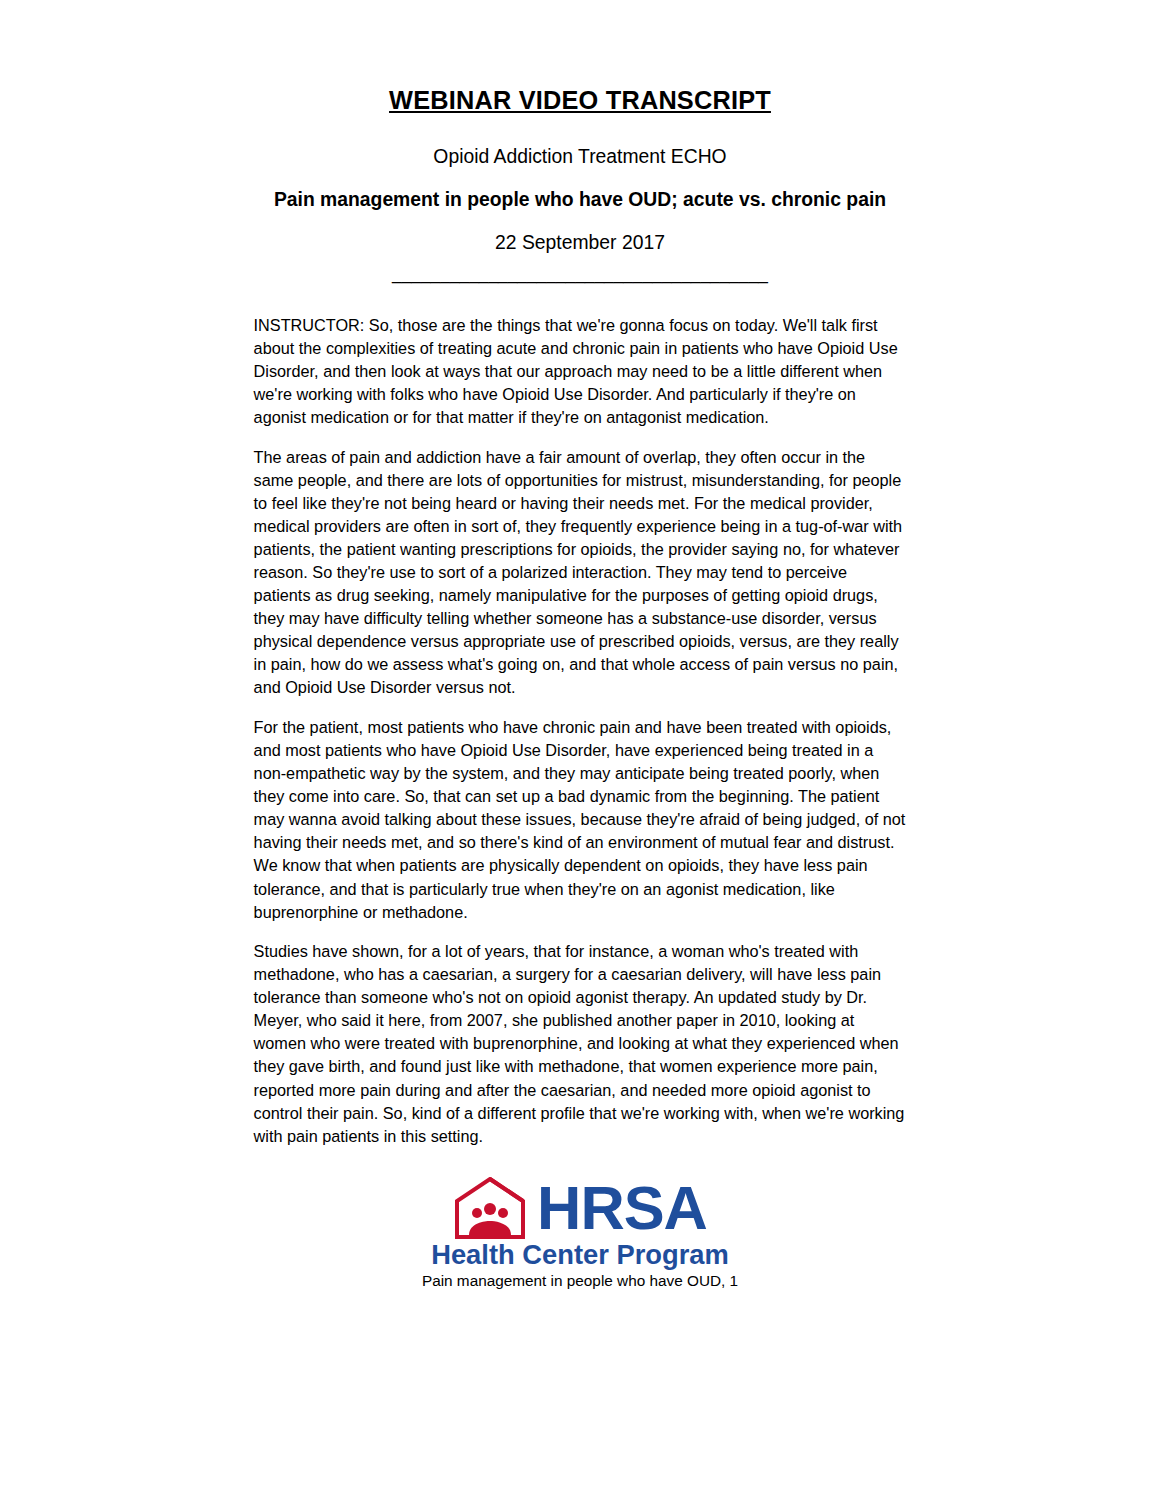WEBINAR VIDEO TRANSCRIPT
Opioid Addiction Treatment ECHO
Pain management in people who have OUD; acute vs. chronic pain
22 September 2017
_______________________________________
INSTRUCTOR: So, those are the things that we're gonna focus on today. We'll talk first about the complexities of treating acute and chronic pain in patients who have Opioid Use Disorder, and then look at ways that our approach may need to be a little different when we're working with folks who have Opioid Use Disorder. And particularly if they're on agonist medication or for that matter if they're on antagonist medication.
The areas of pain and addiction have a fair amount of overlap, they often occur in the same people, and there are lots of opportunities for mistrust, misunderstanding, for people to feel like they're not being heard or having their needs met. For the medical provider, medical providers are often in sort of, they frequently experience being in a tug-of-war with patients, the patient wanting prescriptions for opioids, the provider saying no, for whatever reason. So they're use to sort of a polarized interaction. They may tend to perceive patients as drug seeking, namely manipulative for the purposes of getting opioid drugs, they may have difficulty telling whether someone has a substance-use disorder, versus physical dependence versus appropriate use of prescribed opioids, versus, are they really in pain, how do we assess what's going on, and that whole access of pain versus no pain, and Opioid Use Disorder versus not.
For the patient, most patients who have chronic pain and have been treated with opioids, and most patients who have Opioid Use Disorder, have experienced being treated in a non-empathetic way by the system, and they may anticipate being treated poorly, when they come into care. So, that can set up a bad dynamic from the beginning. The patient may wanna avoid talking about these issues, because they're afraid of being judged, of not having their needs met, and so there's kind of an environment of mutual fear and distrust. We know that when patients are physically dependent on opioids, they have less pain tolerance, and that is particularly true when they're on an agonist medication, like buprenorphine or methadone.
Studies have shown, for a lot of years, that for instance, a woman who's treated with methadone, who has a caesarian, a surgery for a caesarian delivery, will have less pain tolerance than someone who's not on opioid agonist therapy. An updated study by Dr. Meyer, who said it here, from 2007, she published another paper in 2010, looking at women who were treated with buprenorphine, and looking at what they experienced when they gave birth, and found just like with methadone, that women experience more pain, reported more pain during and after the caesarian, and needed more opioid agonist to control their pain. So, kind of a different profile that we're working with, when we're working with pain patients in this setting.
HRSA
Health Center Program
Pain management in people who have OUD, 1